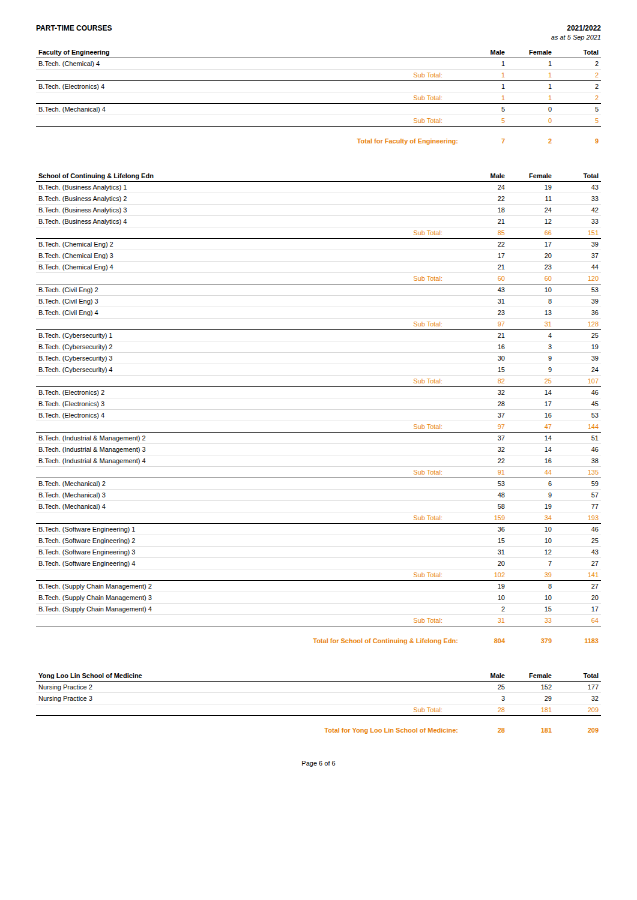PART-TIME COURSES 2021/2022
as at 5 Sep 2021
| Faculty of Engineering | | Male | Female | Total |
| --- | --- | --- | --- | --- |
| B.Tech. (Chemical) 4 | | 1 | 1 | 2 |
| Sub Total: | 1 | 1 | 2 |
| B.Tech. (Electronics) 4 | | 1 | 1 | 2 |
| Sub Total: | 1 | 1 | 2 |
| B.Tech. (Mechanical) 4 | | 5 | 0 | 5 |
| Sub Total: | 5 | 0 | 5 |
| Total for Faculty of Engineering : | 7 | 2 | 9 |
| School of Continuing & Lifelong Edn | | Male | Female | Total |
| --- | --- | --- | --- | --- |
| B.Tech. (Business Analytics) 1 | | 24 | 19 | 43 |
| B.Tech. (Business Analytics) 2 | | 22 | 11 | 33 |
| B.Tech. (Business Analytics) 3 | | 18 | 24 | 42 |
| B.Tech. (Business Analytics) 4 | | 21 | 12 | 33 |
| Sub Total: | 85 | 66 | 151 |
| B.Tech. (Chemical Eng) 2 | | 22 | 17 | 39 |
| B.Tech. (Chemical Eng) 3 | | 17 | 20 | 37 |
| B.Tech. (Chemical Eng) 4 | | 21 | 23 | 44 |
| Sub Total: | 60 | 60 | 120 |
| B.Tech. (Civil Eng) 2 | | 43 | 10 | 53 |
| B.Tech. (Civil Eng) 3 | | 31 | 8 | 39 |
| B.Tech. (Civil Eng) 4 | | 23 | 13 | 36 |
| Sub Total: | 97 | 31 | 128 |
| B.Tech. (Cybersecurity) 1 | | 21 | 4 | 25 |
| B.Tech. (Cybersecurity) 2 | | 16 | 3 | 19 |
| B.Tech. (Cybersecurity) 3 | | 30 | 9 | 39 |
| B.Tech. (Cybersecurity) 4 | | 15 | 9 | 24 |
| Sub Total: | 82 | 25 | 107 |
| B.Tech. (Electronics) 2 | | 32 | 14 | 46 |
| B.Tech. (Electronics) 3 | | 28 | 17 | 45 |
| B.Tech. (Electronics) 4 | | 37 | 16 | 53 |
| Sub Total: | 97 | 47 | 144 |
| B.Tech. (Industrial & Management) 2 | | 37 | 14 | 51 |
| B.Tech. (Industrial & Management) 3 | | 32 | 14 | 46 |
| B.Tech. (Industrial & Management) 4 | | 22 | 16 | 38 |
| Sub Total: | 91 | 44 | 135 |
| B.Tech. (Mechanical) 2 | | 53 | 6 | 59 |
| B.Tech. (Mechanical) 3 | | 48 | 9 | 57 |
| B.Tech. (Mechanical) 4 | | 58 | 19 | 77 |
| Sub Total: | 159 | 34 | 193 |
| B.Tech. (Software Engineering) 1 | | 36 | 10 | 46 |
| B.Tech. (Software Engineering) 2 | | 15 | 10 | 25 |
| B.Tech. (Software Engineering) 3 | | 31 | 12 | 43 |
| B.Tech. (Software Engineering) 4 | | 20 | 7 | 27 |
| Sub Total: | 102 | 39 | 141 |
| B.Tech. (Supply Chain Management) 2 | | 19 | 8 | 27 |
| B.Tech. (Supply Chain Management) 3 | | 10 | 10 | 20 |
| B.Tech. (Supply Chain Management) 4 | | 2 | 15 | 17 |
| Sub Total: | 31 | 33 | 64 |
| Total for School of Continuing & Lifelong Edn : | 804 | 379 | 1183 |
| Yong Loo Lin School of Medicine | | Male | Female | Total |
| --- | --- | --- | --- | --- |
| Nursing Practice 2 | | 25 | 152 | 177 |
| Nursing Practice 3 | | 3 | 29 | 32 |
| Sub Total: | 28 | 181 | 209 |
| Total for Yong Loo Lin School of Medicine : | 28 | 181 | 209 |
Page 6 of 6